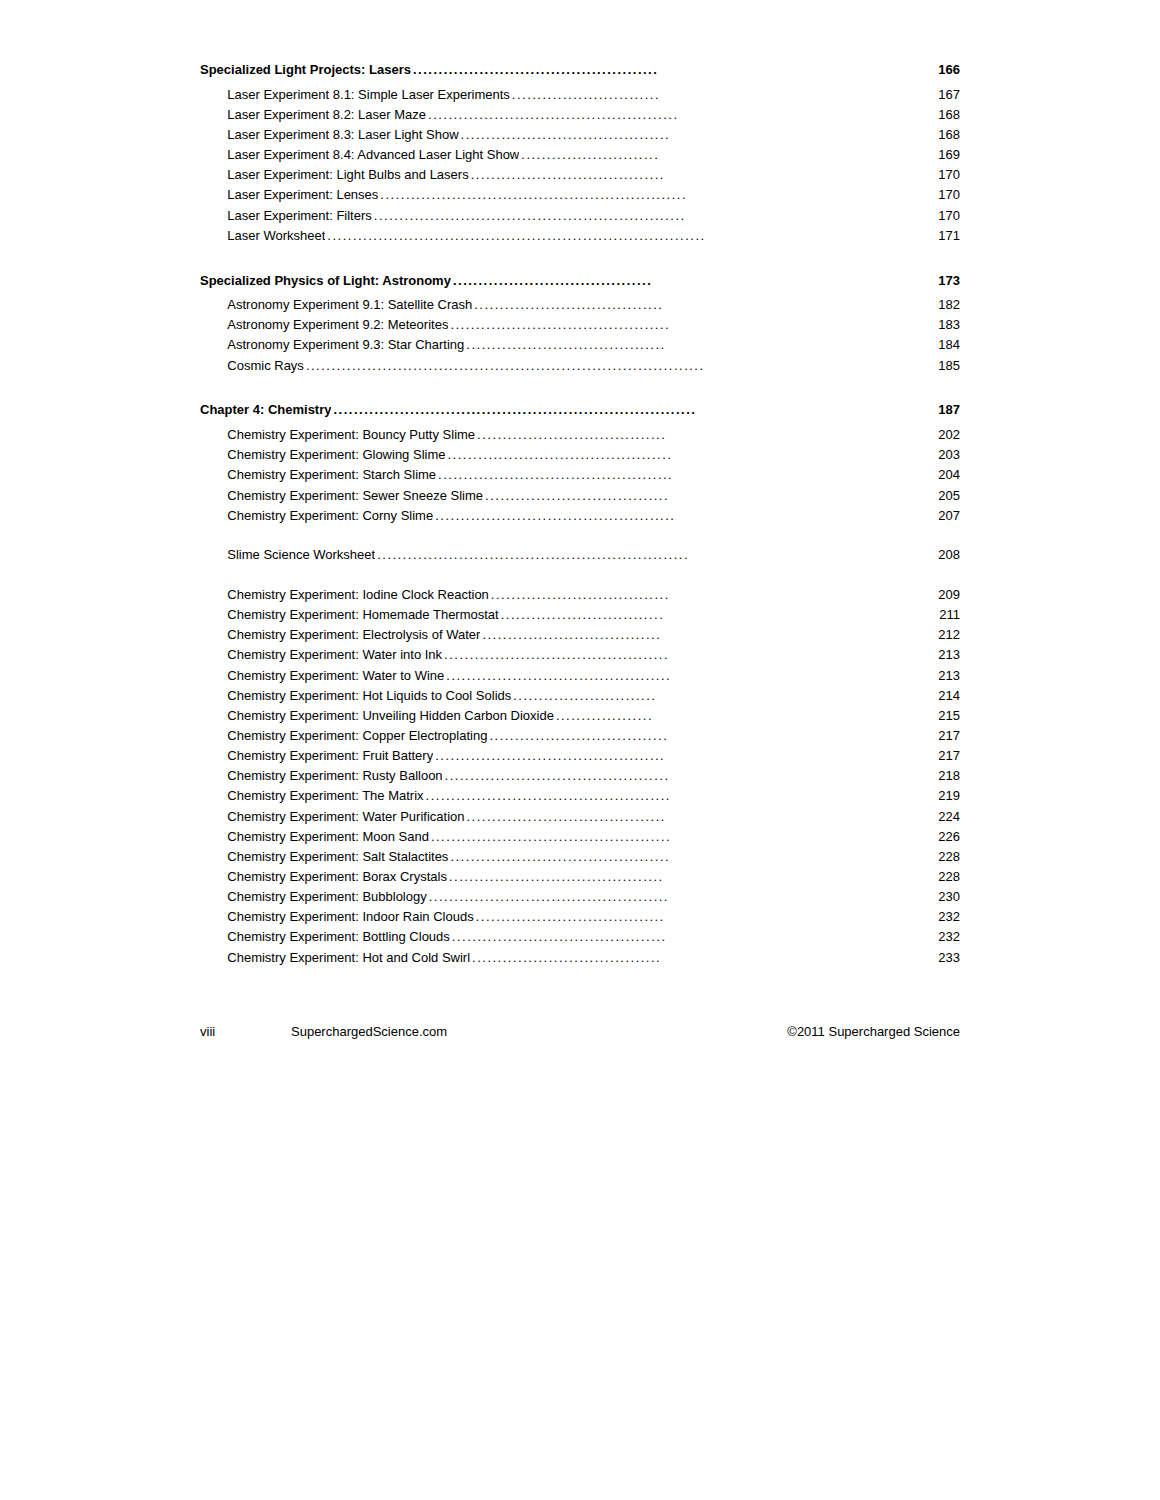Specialized Light Projects: Lasers ................................................ 166
Laser Experiment 8.1: Simple Laser Experiments ............................. 167
Laser Experiment 8.2: Laser Maze ................................................. 168
Laser Experiment 8.3: Laser Light Show ......................................... 168
Laser Experiment 8.4: Advanced Laser Light Show ........................... 169
Laser Experiment: Light Bulbs and Lasers ...................................... 170
Laser Experiment: Lenses ............................................................ 170
Laser Experiment: Filters ............................................................. 170
Laser Worksheet .......................................................................... 171
Specialized Physics of Light: Astronomy ....................................... 173
Astronomy Experiment 9.1: Satellite Crash ..................................... 182
Astronomy Experiment 9.2: Meteorites ........................................... 183
Astronomy Experiment 9.3: Star Charting ....................................... 184
Cosmic Rays .............................................................................. 185
Chapter 4: Chemistry ....................................................................... 187
Chemistry Experiment: Bouncy Putty Slime ..................................... 202
Chemistry Experiment: Glowing Slime ............................................ 203
Chemistry Experiment: Starch Slime .............................................. 204
Chemistry Experiment: Sewer Sneeze Slime .................................... 205
Chemistry Experiment: Corny Slime ............................................... 207
Slime Science Worksheet ............................................................. 208
Chemistry Experiment: Iodine Clock Reaction ................................... 209
Chemistry Experiment: Homemade Thermostat ................................ 211
Chemistry Experiment: Electrolysis of Water ................................... 212
Chemistry Experiment: Water into Ink ............................................ 213
Chemistry Experiment: Water to Wine ............................................ 213
Chemistry Experiment: Hot Liquids to Cool Solids ............................ 214
Chemistry Experiment: Unveiling Hidden Carbon Dioxide ................... 215
Chemistry Experiment: Copper Electroplating ................................... 217
Chemistry Experiment: Fruit Battery ............................................. 217
Chemistry Experiment: Rusty Balloon ............................................ 218
Chemistry Experiment: The Matrix ................................................ 219
Chemistry Experiment: Water Purification ....................................... 224
Chemistry Experiment: Moon Sand ............................................... 226
Chemistry Experiment: Salt Stalactites ........................................... 228
Chemistry Experiment: Borax Crystals .......................................... 228
Chemistry Experiment: Bubblology ............................................... 230
Chemistry Experiment: Indoor Rain Clouds ..................................... 232
Chemistry Experiment: Bottling Clouds .......................................... 232
Chemistry Experiment: Hot and Cold Swirl ..................................... 233
viii SuperchargedScience.com ©2011 Supercharged Science